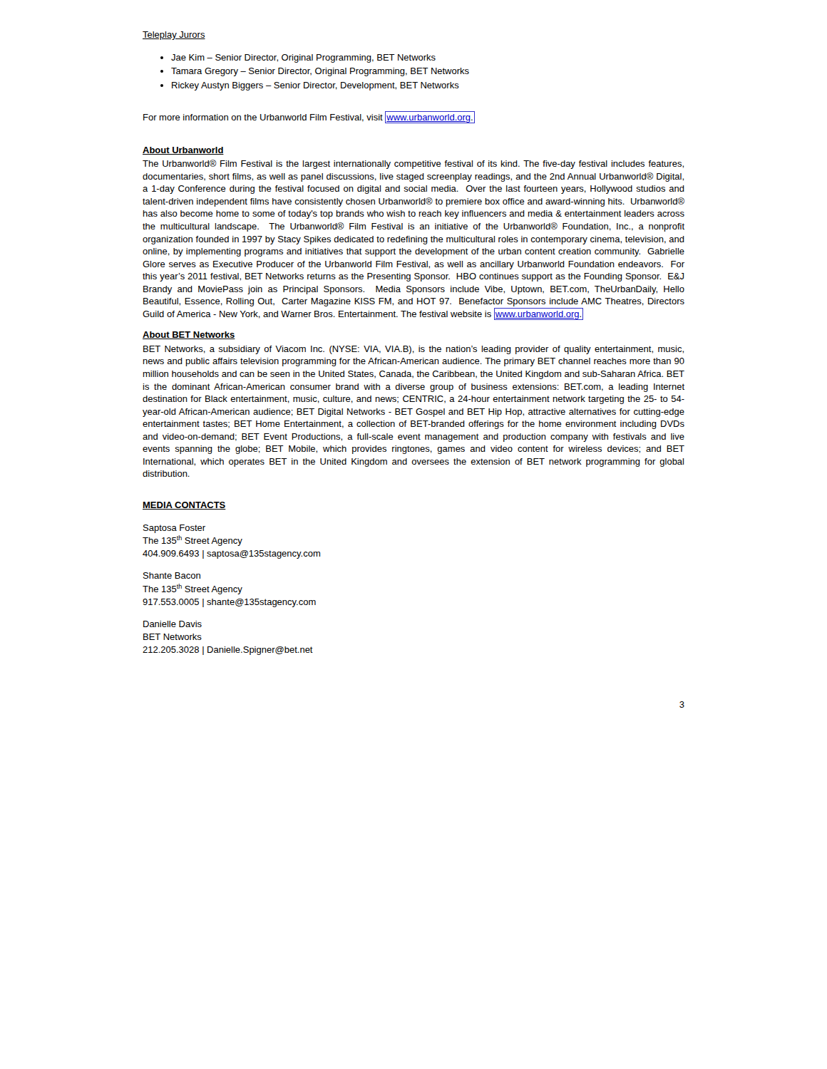Teleplay Jurors
Jae Kim – Senior Director, Original Programming, BET Networks
Tamara Gregory – Senior Director, Original Programming, BET Networks
Rickey Austyn Biggers – Senior Director, Development, BET Networks
For more information on the Urbanworld Film Festival, visit www.urbanworld.org.
About Urbanworld
The Urbanworld® Film Festival is the largest internationally competitive festival of its kind. The five-day festival includes features, documentaries, short films, as well as panel discussions, live staged screenplay readings, and the 2nd Annual Urbanworld® Digital, a 1-day Conference during the festival focused on digital and social media. Over the last fourteen years, Hollywood studios and talent-driven independent films have consistently chosen Urbanworld® to premiere box office and award-winning hits. Urbanworld® has also become home to some of today's top brands who wish to reach key influencers and media & entertainment leaders across the multicultural landscape. The Urbanworld® Film Festival is an initiative of the Urbanworld® Foundation, Inc., a nonprofit organization founded in 1997 by Stacy Spikes dedicated to redefining the multicultural roles in contemporary cinema, television, and online, by implementing programs and initiatives that support the development of the urban content creation community. Gabrielle Glore serves as Executive Producer of the Urbanworld Film Festival, as well as ancillary Urbanworld Foundation endeavors. For this year’s 2011 festival, BET Networks returns as the Presenting Sponsor. HBO continues support as the Founding Sponsor. E&J Brandy and MoviePass join as Principal Sponsors. Media Sponsors include Vibe, Uptown, BET.com, TheUrbanDaily, Hello Beautiful, Essence, Rolling Out, Carter Magazine KISS FM, and HOT 97. Benefactor Sponsors include AMC Theatres, Directors Guild of America - New York, and Warner Bros. Entertainment. The festival website is www.urbanworld.org.
About BET Networks
BET Networks, a subsidiary of Viacom Inc. (NYSE: VIA, VIA.B), is the nation’s leading provider of quality entertainment, music, news and public affairs television programming for the African-American audience. The primary BET channel reaches more than 90 million households and can be seen in the United States, Canada, the Caribbean, the United Kingdom and sub-Saharan Africa. BET is the dominant African-American consumer brand with a diverse group of business extensions: BET.com, a leading Internet destination for Black entertainment, music, culture, and news; CENTRIC, a 24-hour entertainment network targeting the 25- to 54-year-old African-American audience; BET Digital Networks - BET Gospel and BET Hip Hop, attractive alternatives for cutting-edge entertainment tastes; BET Home Entertainment, a collection of BET-branded offerings for the home environment including DVDs and video-on-demand; BET Event Productions, a full-scale event management and production company with festivals and live events spanning the globe; BET Mobile, which provides ringtones, games and video content for wireless devices; and BET International, which operates BET in the United Kingdom and oversees the extension of BET network programming for global distribution.
MEDIA CONTACTS
Saptosa Foster
The 135th Street Agency
404.909.6493 | saptosa@135stagency.com
Shante Bacon
The 135th Street Agency
917.553.0005 | shante@135stagency.com
Danielle Davis
BET Networks
212.205.3028 | Danielle.Spigner@bet.net
3